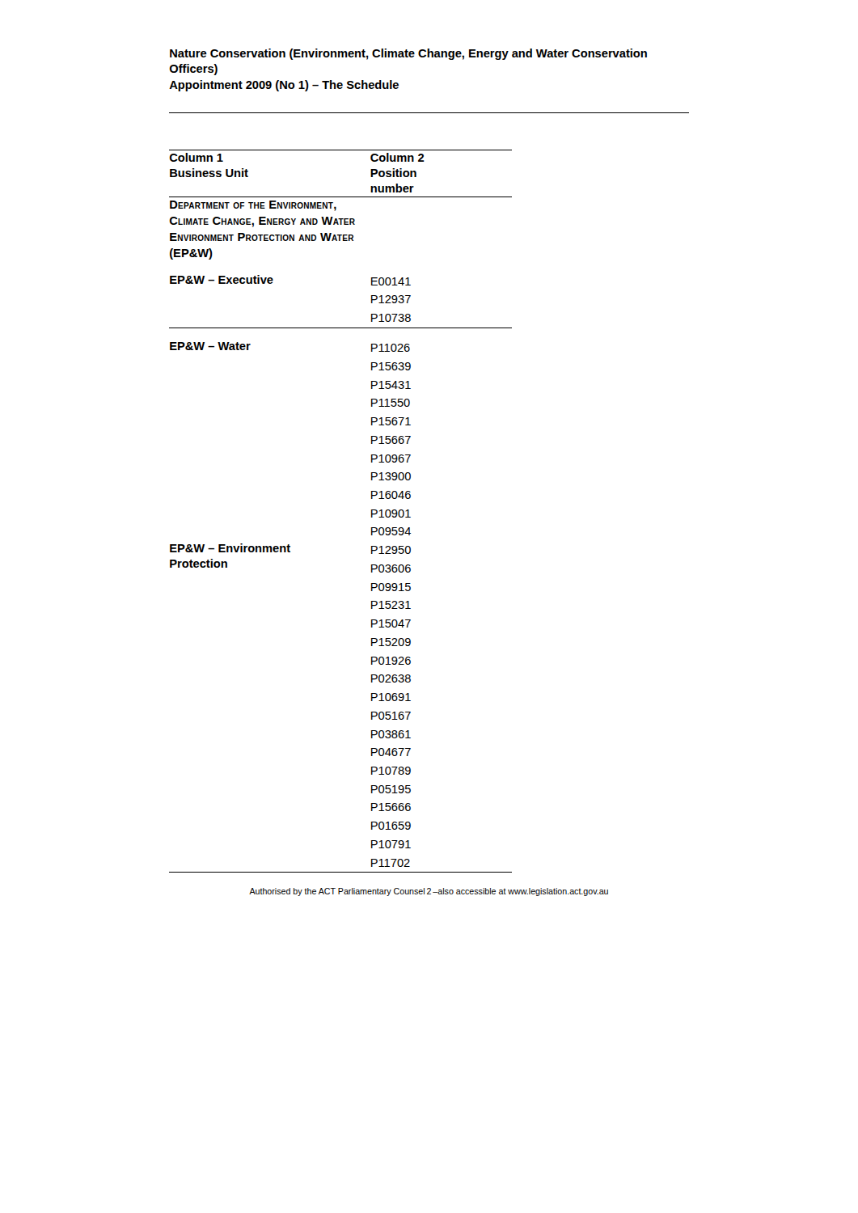Nature Conservation (Environment, Climate Change, Energy and Water Conservation Officers)
Appointment 2009 (No 1) – The Schedule
| Column 1 | Column 2 |
| --- | --- |
| Business Unit | Position number |
| Department of the Environment, Climate Change, Energy and Water | |
| Environment Protection and Water (EP&W) | |
| EP&W – Executive | E00141 P12937 P10738 |
| EP&W – Water | P11026 P15639 P15431 P11550 P15671 P15667 P10967 P13900 P16046 P10901 P09594 |
| EP&W – Environment Protection | P12950 P03606 P09915 P15231 P15047 P15209 P01926 P02638 P10691 P05167 P03861 P04677 P10789 P05195 P15666 P01659 P10791 P11702 |
Authorised by the ACT Parliamentary Counsel2–also accessible at www.legislation.act.gov.au